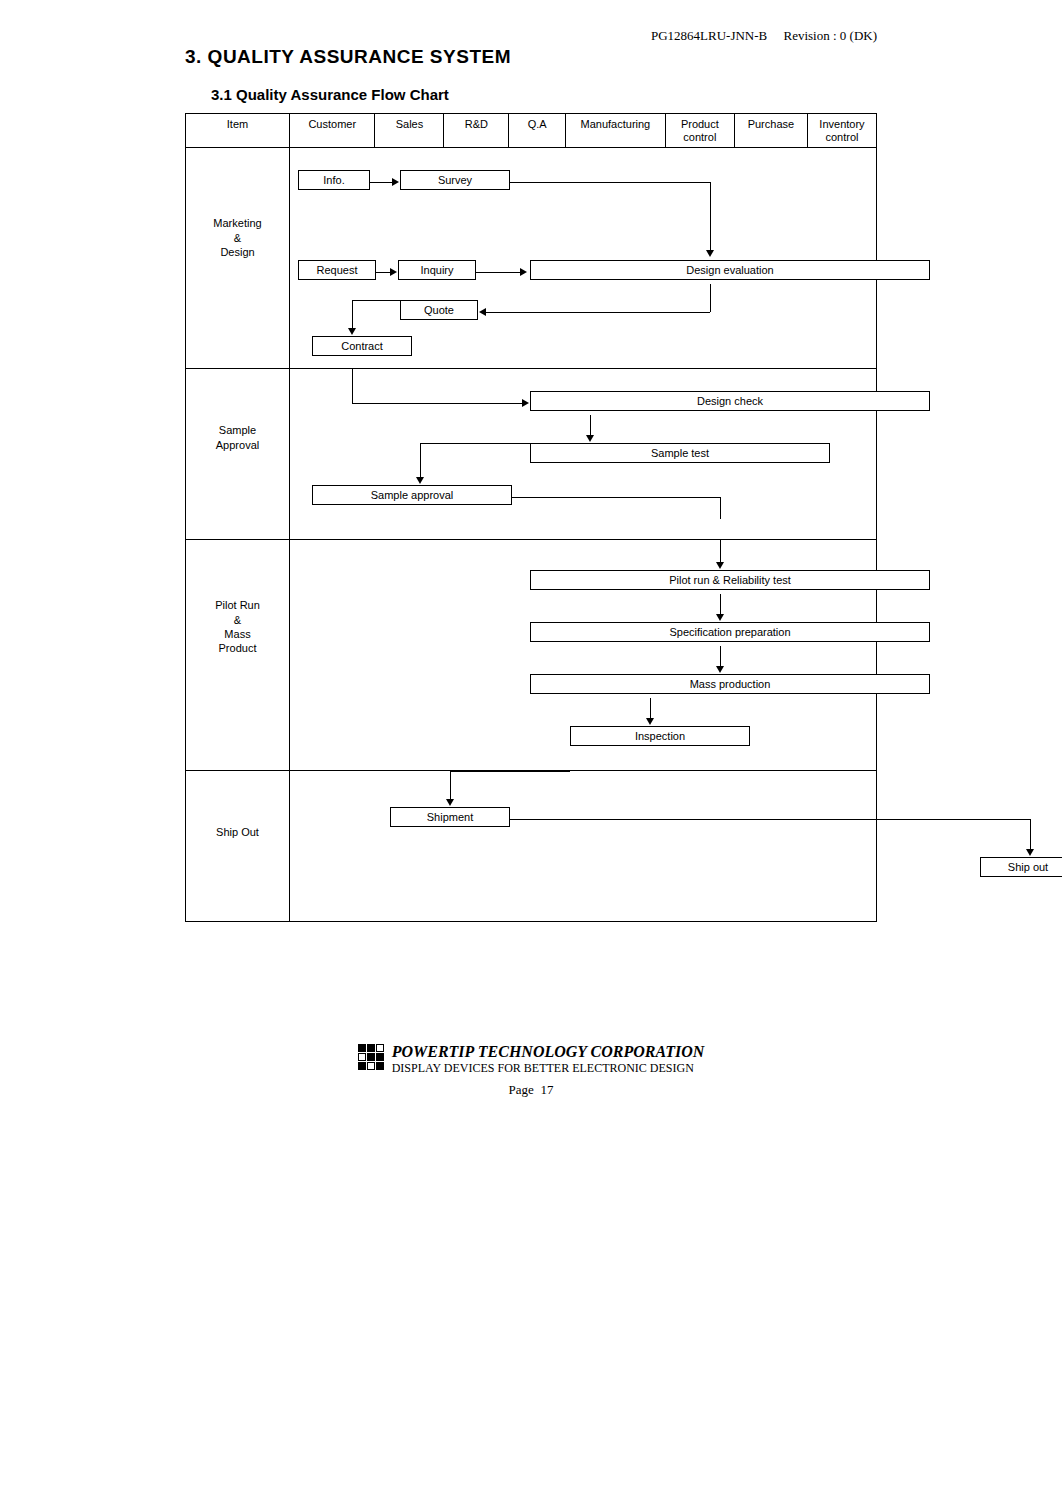PG12864LRU-JNN-B Revision : 0 (DK)
3. QUALITY ASSURANCE SYSTEM
3.1 Quality Assurance Flow Chart
| Item | Customer | Sales | R&D | Q.A | Manufacturing | Product control | Purchase | Inventory control |
| --- | --- | --- | --- | --- | --- | --- | --- | --- |
| Marketing & Design | Info. Survey Request Inquiry Design evaluation Quote Contract |
| Sample Approval | Design check Sample test Sample approval |
| Pilot Run & Mass Product | Pilot run & Reliability test Specification preparation Mass production Inspection |
| Ship Out | Shipment Ship out |
POWERTIP TECHNOLOGY CORPORATION
DISPLAY DEVICES FOR BETTER ELECTRONIC DESIGN
Page 17